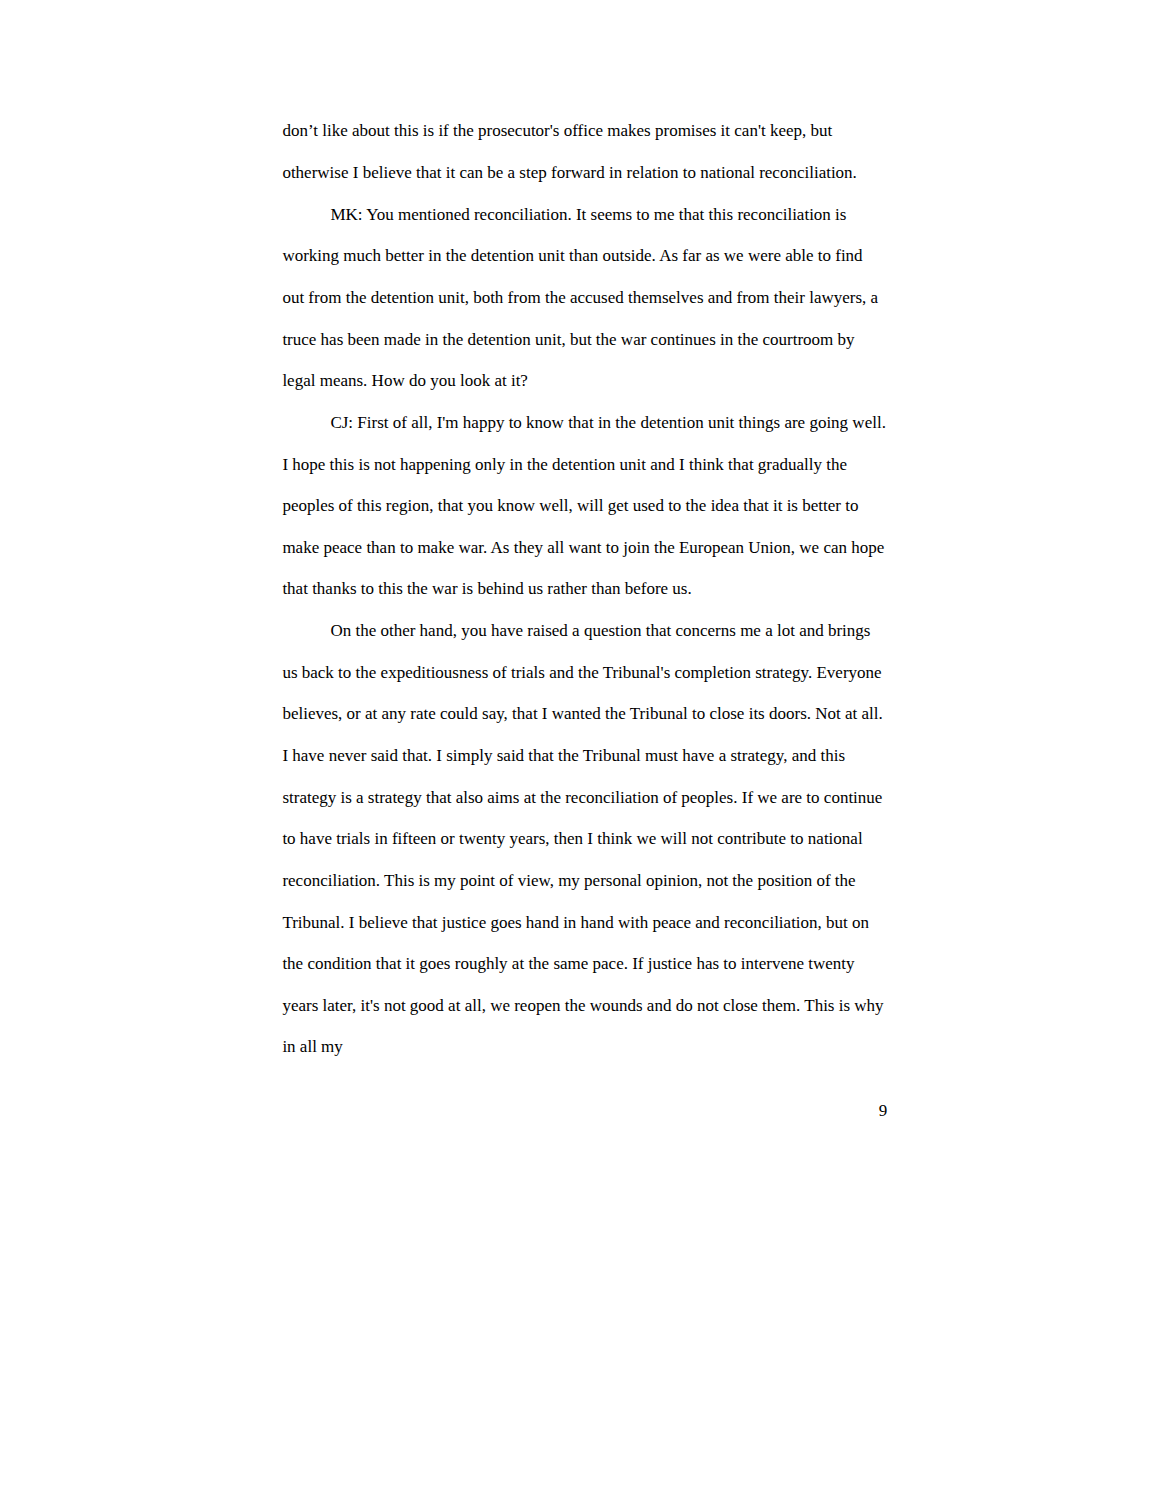don’t like about this is if the prosecutor's office makes promises it can't keep, but otherwise I believe that it can be a step forward in relation to national reconciliation.
MK: You mentioned reconciliation. It seems to me that this reconciliation is working much better in the detention unit than outside. As far as we were able to find out from the detention unit, both from the accused themselves and from their lawyers, a truce has been made in the detention unit, but the war continues in the courtroom by legal means. How do you look at it?
CJ: First of all, I'm happy to know that in the detention unit things are going well. I hope this is not happening only in the detention unit and I think that gradually the peoples of this region, that you know well, will get used to the idea that it is better to make peace than to make war. As they all want to join the European Union, we can hope that thanks to this the war is behind us rather than before us.
On the other hand, you have raised a question that concerns me a lot and brings us back to the expeditiousness of trials and the Tribunal's completion strategy. Everyone believes, or at any rate could say, that I wanted the Tribunal to close its doors. Not at all. I have never said that. I simply said that the Tribunal must have a strategy, and this strategy is a strategy that also aims at the reconciliation of peoples. If we are to continue to have trials in fifteen or twenty years, then I think we will not contribute to national reconciliation. This is my point of view, my personal opinion, not the position of the Tribunal. I believe that justice goes hand in hand with peace and reconciliation, but on the condition that it goes roughly at the same pace. If justice has to intervene twenty years later, it's not good at all, we reopen the wounds and do not close them. This is why in all my
9